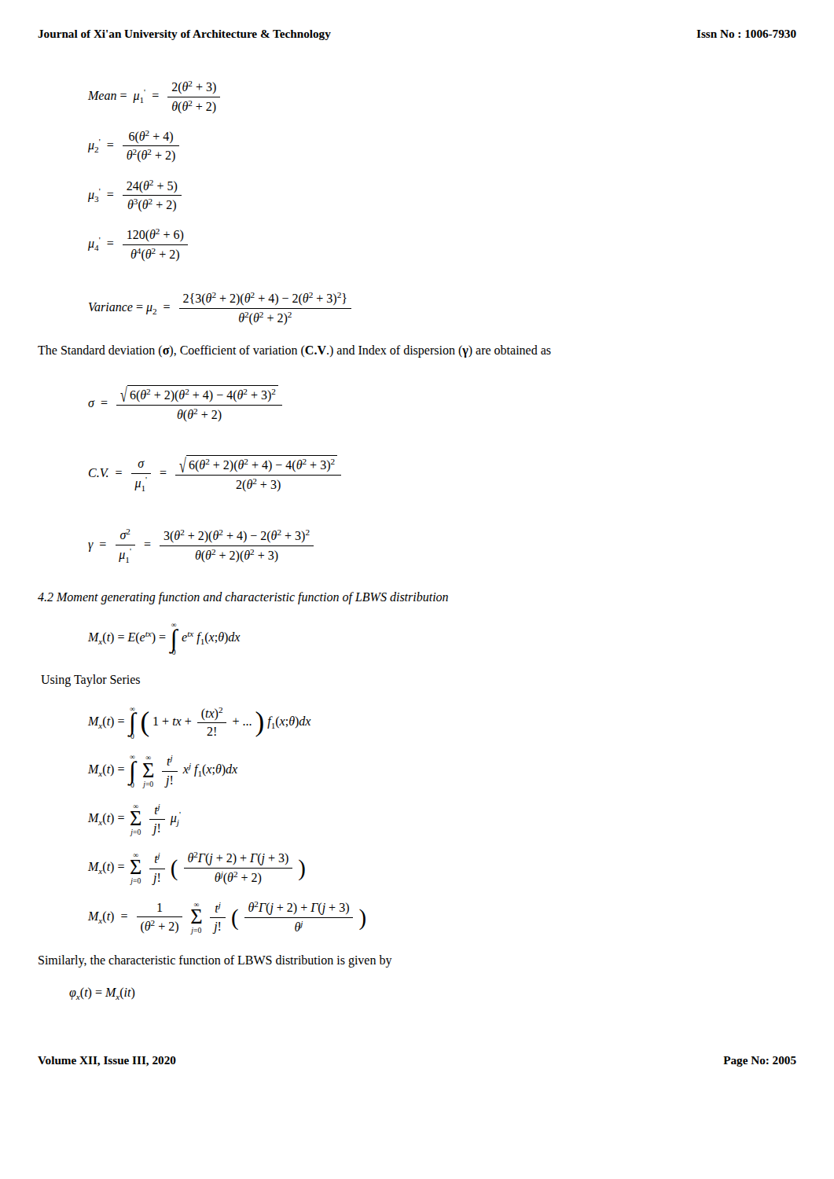Journal of Xi'an University of Architecture & Technology
Issn No : 1006-7930
Mean = μ1' = 2(θ2 + 3) θ(θ2 + 2)
μ2' = 6(θ2 + 4) θ2(θ2 + 2)
μ3' = 24(θ2 + 5) θ3(θ2 + 2)
μ4' = 120(θ2 + 6) θ4(θ2 + 2)
Variance = μ2 = 2{3(θ2 + 2)(θ2 + 4) − 2(θ2 + 3)2} θ2(θ2 + 2)2
The Standard deviation (σ), Coefficient of variation (C.V.) and Index of dispersion (γ) are obtained as
σ = √6(θ2 + 2)(θ2 + 4) − 4(θ2 + 3)2 θ(θ2 + 2)
C.V. = σ μ1' = √6(θ2 + 2)(θ2 + 4) − 4(θ2 + 3)2 2(θ2 + 3)
γ = σ2 μ1' = 3(θ2 + 2)(θ2 + 4) − 2(θ2 + 3)2 θ(θ2 + 2)(θ2 + 3)
4.2 Moment generating function and characteristic function of LBWS distribution
Mx(t) = E(etx) = ∞ ∫ 0 etx f1(x;θ)dx
Using Taylor Series
Mx(t) = ∞ ∫ 0 ( 1 + tx + (tx)2 2! + ... ) f1(x;θ)dx
Mx(t) = ∞ ∫ 0 ∞ Σ j=0 tj j! xj f1(x;θ)dx
Mx(t) = ∞ Σ j=0 tj j! μj'
Mx(t) = ∞ Σ j=0 tj j! ( θ2Γ(j + 2) + Γ(j + 3) θj(θ2 + 2) )
Mx(t) = 1 (θ2 + 2) ∞ Σ j=0 tj j! ( θ2Γ(j + 2) + Γ(j + 3) θj )
Similarly, the characteristic function of LBWS distribution is given by
φx(t) = Mx(it)
Volume XII, Issue III, 2020
Page No: 2005